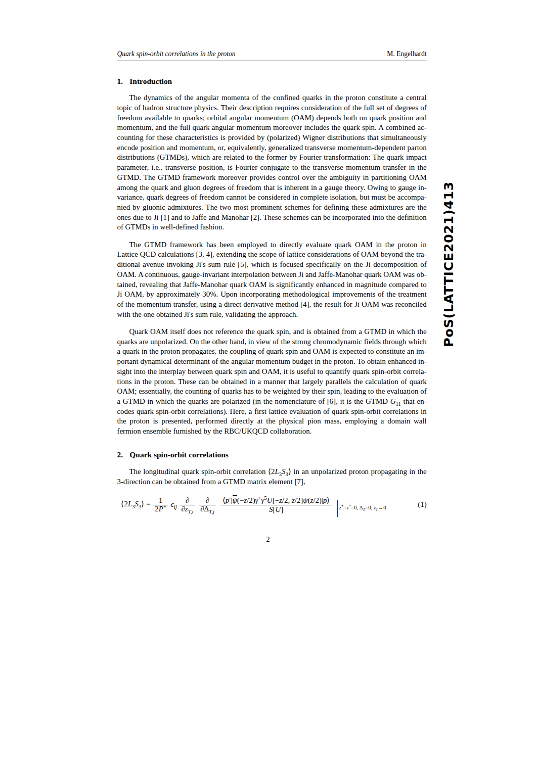Quark spin-orbit correlations in the proton
M. Engelhardt
PoS(LATTICE2021)413
1. Introduction
The dynamics of the angular momenta of the confined quarks in the proton constitute a central topic of hadron structure physics. Their description requires consideration of the full set of degrees of freedom available to quarks; orbital angular momentum (OAM) depends both on quark position and momentum, and the full quark angular momentum moreover includes the quark spin. A combined accounting for these characteristics is provided by (polarized) Wigner distributions that simultaneously encode position and momentum, or, equivalently, generalized transverse momentum-dependent parton distributions (GTMDs), which are related to the former by Fourier transformation: The quark impact parameter, i.e., transverse position, is Fourier conjugate to the transverse momentum transfer in the GTMD. The GTMD framework moreover provides control over the ambiguity in partitioning OAM among the quark and gluon degrees of freedom that is inherent in a gauge theory. Owing to gauge invariance, quark degrees of freedom cannot be considered in complete isolation, but must be accompanied by gluonic admixtures. The two most prominent schemes for defining these admixtures are the ones due to Ji [1] and to Jaffe and Manohar [2]. These schemes can be incorporated into the definition of GTMDs in well-defined fashion.
The GTMD framework has been employed to directly evaluate quark OAM in the proton in Lattice QCD calculations [3, 4], extending the scope of lattice considerations of OAM beyond the traditional avenue invoking Ji's sum rule [5], which is focused specifically on the Ji decomposition of OAM. A continuous, gauge-invariant interpolation between Ji and Jaffe-Manohar quark OAM was obtained, revealing that Jaffe-Manohar quark OAM is significantly enhanced in magnitude compared to Ji OAM, by approximately 30%. Upon incorporating methodological improvements of the treatment of the momentum transfer, using a direct derivative method [4], the result for Ji OAM was reconciled with the one obtained Ji's sum rule, validating the approach.
Quark OAM itself does not reference the quark spin, and is obtained from a GTMD in which the quarks are unpolarized. On the other hand, in view of the strong chromodynamic fields through which a quark in the proton propagates, the coupling of quark spin and OAM is expected to constitute an important dynamical determinant of the angular momentum budget in the proton. To obtain enhanced insight into the interplay between quark spin and OAM, it is useful to quantify quark spin-orbit correlations in the proton. These can be obtained in a manner that largely parallels the calculation of quark OAM; essentially, the counting of quarks has to be weighted by their spin, leading to the evaluation of a GTMD in which the quarks are polarized (in the nomenclature of [6], it is the GTMD G11 that encodes quark spin-orbit correlations). Here, a first lattice evaluation of quark spin-orbit correlations in the proton is presented, performed directly at the physical pion mass, employing a domain wall fermion ensemble furnished by the RBC/UKQCD collaboration.
2. Quark spin-orbit correlations
The longitudinal quark spin-orbit correlation ⟨2L3S3⟩ in an unpolarized proton propagating in the 3-direction can be obtained from a GTMD matrix element [7],
⟨2L3S3⟩ = 12P+ ϵij ∂∂zT,i ∂∂ΔT,j ⟨p′|ψ(−z/2)γ+γ5U[−z/2, z/2]ψ(z/2)|p⟩ S[U] |z+=z−=0, ΔT=0, zT→0
(1)
2